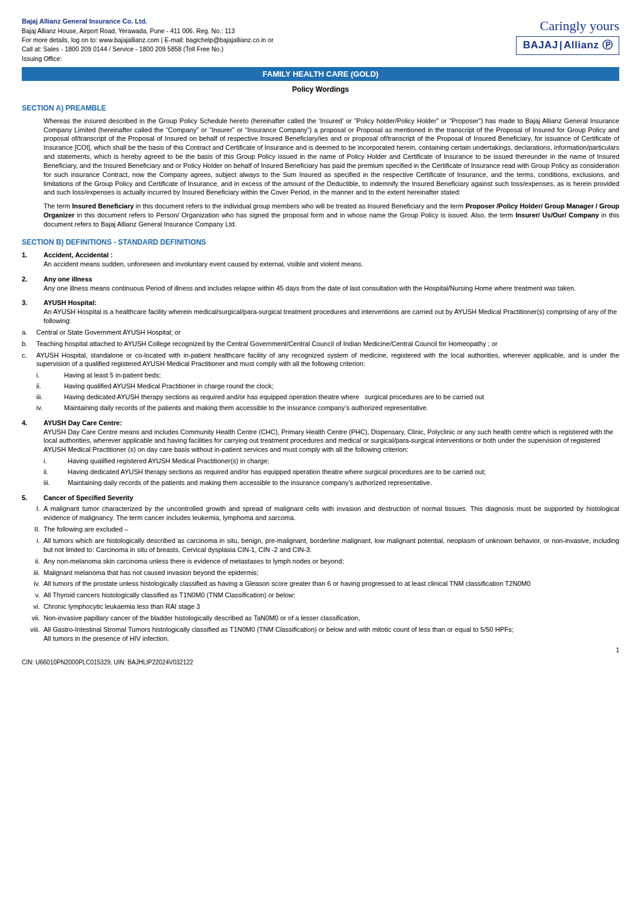Bajaj Allianz General Insurance Co. Ltd.
Bajaj Allianz House, Airport Road, Yerawada, Pune - 411 006. Reg. No.: 113
For more details, log on to: www.bajajallianz.com | E-mail: bagichelp@bajajallianz.co.in or
Call at: Sales - 1800 209 0144 / Service - 1800 209 5858 (Toll Free No.)
Issuing Office:
Caringly yours
BAJAJ|Allianz Ⓟ
FAMILY HEALTH CARE (GOLD)
Policy Wordings
SECTION A) PREAMBLE
Whereas the insured described in the Group Policy Schedule hereto (hereinafter called the ‘Insured’ or “Policy holder/Policy Holder” or “Proposer”) has made to Bajaj Allianz General Insurance Company Limited (hereinafter called the “Company” or “Insurer” or “Insurance Company”) a proposal or Proposal as mentioned in the transcript of the Proposal of Insured for Group Policy and proposal of/transcript of the Proposal of Insured on behalf of respective Insured Beneficiary/ies and or proposal of/transcript of the Proposal of Insured Beneficiary, for issuance of Certificate of Insurance [COI], which shall be the basis of this Contract and Certificate of Insurance and is deemed to be incorporated herein, containing certain undertakings, declarations, information/particulars and statements, which is hereby agreed to be the basis of this Group Policy issued in the name of Policy Holder and Certificate of Insurance to be issued thereunder in the name of Insured Beneficiary, and the Insured Beneficiary and or Policy Holder on behalf of Insured Beneficiary has paid the premium specified in the Certificate of Insurance read with Group Policy as consideration for such insurance Contract, now the Company agrees, subject always to the Sum Insured as specified in the respective Certificate of Insurance, and the terms, conditions, exclusions, and limitations of the Group Policy and Certificate of Insurance, and in excess of the amount of the Deductible, to indemnify the Insured Beneficiary against such loss/expenses, as is herein provided and such loss/expenses is actually incurred by Insured Beneficiary within the Cover Period, in the manner and to the extent hereinafter stated:
The term Insured Beneficiary in this document refers to the individual group members who will be treated as Insured Beneficiary and the term Proposer /Policy Holder/ Group Manager / Group Organizer in this document refers to Person/ Organization who has signed the proposal form and in whose name the Group Policy is issued. Also, the term Insurer/ Us/Our/ Company in this document refers to Bajaj Allianz General Insurance Company Ltd.
SECTION B) DEFINITIONS - STANDARD DEFINITIONS
1. Accident, Accidental :
An accident means sudden, unforeseen and involuntary event caused by external, visible and violent means.
2. Any one illness
Any one illness means continuous Period of illness and includes relapse within 45 days from the date of last consultation with the Hospital/Nursing Home where treatment was taken.
3. AYUSH Hospital:
An AYUSH Hospital is a healthcare facility wherein medical/surgical/para-surgical treatment procedures and interventions are carried out by AYUSH Medical Practitioner(s) comprising of any of the following:
a. Central or State Government AYUSH Hospital; or
b. Teaching hospital attached to AYUSH College recognized by the Central Government/Central Council of Indian Medicine/Central Council for Homeopathy ; or
c. AYUSH Hospital, standalone or co-located with in-patient healthcare facility of any recognized system of medicine, registered with the local authorities, wherever applicable, and is under the supervision of a qualified registered AYUSH Medical Practitioner and must comply with all the following criterion:
i. Having at least 5 in-patient beds;
ii. Having qualified AYUSH Medical Practitioner in charge round the clock;
iii. Having dedicated AYUSH therapy sections as required and/or has equipped operation theatre where surgical procedures are to be carried out
iv. Maintaining daily records of the patients and making them accessible to the insurance company’s authorized representative.
4. AYUSH Day Care Centre:
AYUSH Day Care Centre means and includes Community Health Centre (CHC), Primary Health Centre (PHC), Dispensary, Clinic, Polyclinic or any such health centre which is registered with the local authorities, wherever applicable and having facilities for carrying out treatment procedures and medical or surgical/para-surgical interventions or both under the supervision of registered AYUSH Medical Practitioner (s) on day care basis without in-patient services and must comply with all the following criterion:
i. Having qualified registered AYUSH Medical Practitioner(s) in charge;
ii. Having dedicated AYUSH therapy sections as required and/or has equipped operation theatre where surgical procedures are to be carried out;
iii. Maintaining daily records of the patients and making them accessible to the insurance company’s authorized representative.
5. Cancer of Specified Severity
I. A malignant tumor characterized by the uncontrolled growth and spread of malignant cells with invasion and destruction of normal tissues. This diagnosis must be supported by histological evidence of malignancy. The term cancer includes leukemia, lymphoma and sarcoma.
II. The following are excluded –
i. All tumors which are histologically described as carcinoma in situ, benign, pre-malignant, borderline malignant, low malignant potential, neoplasm of unknown behavior, or non-invasive, including but not limited to: Carcinoma in situ of breasts, Cervical dysplasia CIN-1, CIN -2 and CIN-3.
ii. Any non-melanoma skin carcinoma unless there is evidence of metastases to lymph nodes or beyond;
iii. Malignant melanoma that has not caused invasion beyond the epidermis;
iv. All tumors of the prostate unless histologically classified as having a Gleason score greater than 6 or having progressed to at least clinical TNM classification T2N0M0
v. All Thyroid cancers histologically classified as T1N0M0 (TNM Classification) or below;
vi. Chronic lymphocytic leukaemia less than RAI stage 3
vii. Non-invasive papillary cancer of the bladder histologically described as TaN0M0 or of a lesser classification,
viii. All Gastro-Intestinal Stromal Tumors histologically classified as T1N0M0 (TNM Classification) or below and with mitotic count of less than or equal to 5/50 HPFs;
All tumors in the presence of HIV infection.
CIN: U66010PN2000PLC015329, UIN: BAJHLIP22024V032122
1